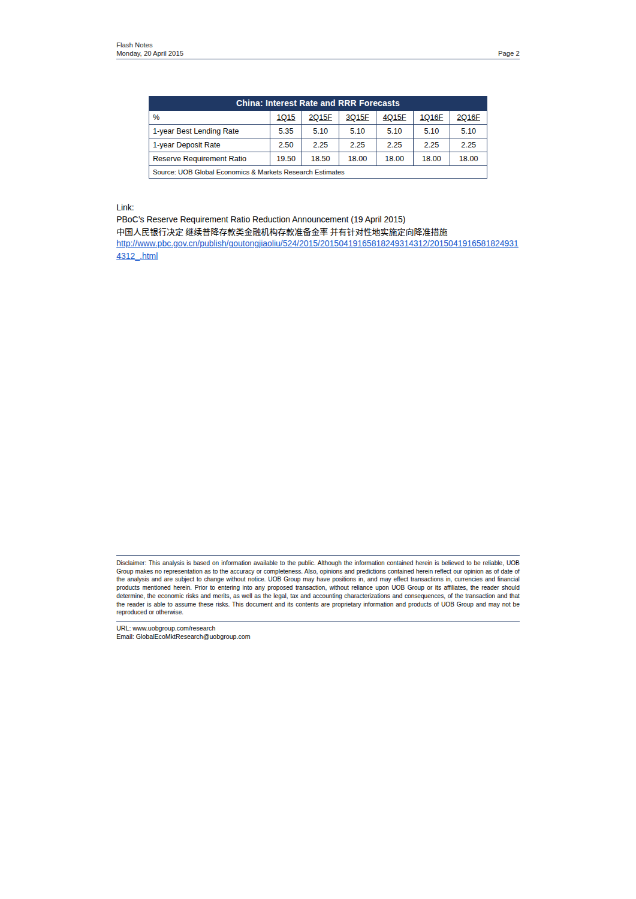Flash Notes
Monday, 20 April 2015
Page 2
China: Interest Rate and RRR Forecasts
| % | 1Q15 | 2Q15F | 3Q15F | 4Q15F | 1Q16F | 2Q16F |
| --- | --- | --- | --- | --- | --- | --- |
| 1-year Best Lending Rate | 5.35 | 5.10 | 5.10 | 5.10 | 5.10 | 5.10 |
| 1-year Deposit Rate | 2.50 | 2.25 | 2.25 | 2.25 | 2.25 | 2.25 |
| Reserve Requirement Ratio | 19.50 | 18.50 | 18.00 | 18.00 | 18.00 | 18.00 |
| Source: UOB Global Economics & Markets Research Estimates |
Link:
PBoC’s Reserve Requirement Ratio Reduction Announcement (19 April 2015)
中国人民银行决定 继续普降存款类金融机构存款准备金率 并有针对性地实施定向降准措施
http://www.pbc.gov.cn/publish/goutongjiaoliu/524/2015/20150419165818249314312/20150419165818249314312_.html
Disclaimer: This analysis is based on information available to the public. Although the information contained herein is believed to be reliable, UOB Group makes no representation as to the accuracy or completeness. Also, opinions and predictions contained herein reflect our opinion as of date of the analysis and are subject to change without notice. UOB Group may have positions in, and may effect transactions in, currencies and financial products mentioned herein. Prior to entering into any proposed transaction, without reliance upon UOB Group or its affiliates, the reader should determine, the economic risks and merits, as well as the legal, tax and accounting characterizations and consequences, of the transaction and that the reader is able to assume these risks. This document and its contents are proprietary information and products of UOB Group and may not be reproduced or otherwise.
URL: www.uobgroup.com/research
Email: GlobalEcoMktResearch@uobgroup.com